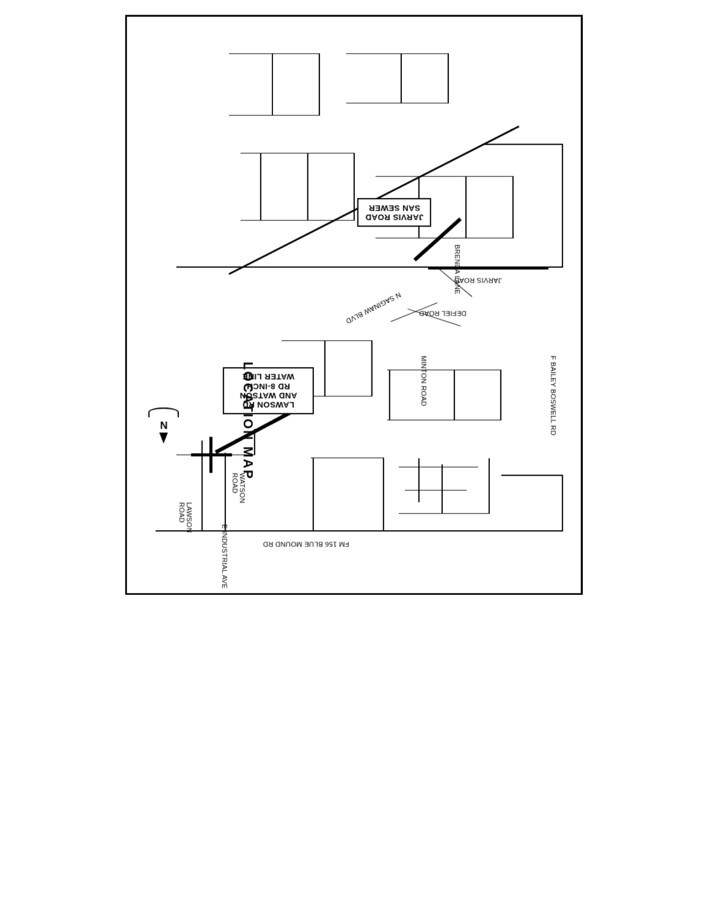LAWSON RD
AND WATSON
RD 8-INCH
WATER LINE
JARVIS ROAD
SAN SEWER
FM 156 BLUE MOUND RD
E INDUSTRIAL AVE
LAWSON
ROAD
WATSON
ROAD
F BAILEY BOSWELL RD
DEFIEL ROAD
MINTON ROAD
JARVIS ROAD
BRENDA LANE
N SAGINAW BLVD
N
LOCATION MAP